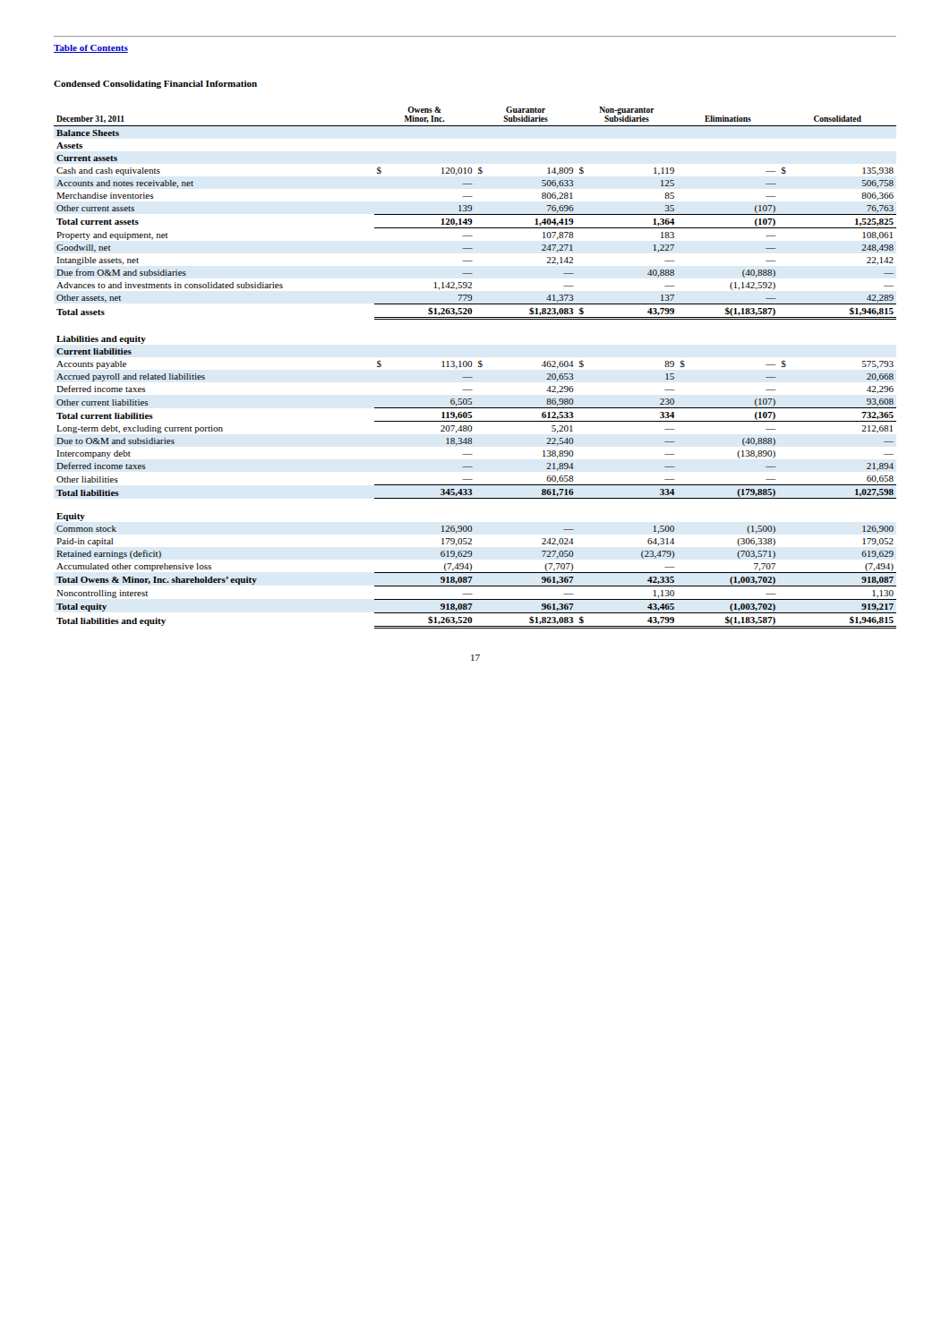Table of Contents
Condensed Consolidating Financial Information
| December 31, 2011 | Owens & Minor, Inc. | Guarantor Subsidiaries | Non-guarantor Subsidiaries | Eliminations | Consolidated |
| --- | --- | --- | --- | --- | --- |
| Balance Sheets | | | | | | | | | | |
| Assets | | | | | | | | | | |
| Current assets | | | | | | | | | | |
| Cash and cash equivalents | $ | 120,010 | $ | 14,809 | $ | 1,119 | | — | $ | 135,938 |
| Accounts and notes receivable, net | | — | | 506,633 | | 125 | | — | | 506,758 |
| Merchandise inventories | | — | | 806,281 | | 85 | | — | | 806,366 |
| Other current assets | | 139 | | 76,696 | | 35 | | (107) | | 76,763 |
| Total current assets | | 120,149 | | 1,404,419 | | 1,364 | | (107) | | 1,525,825 |
| Property and equipment, net | | — | | 107,878 | | 183 | | — | | 108,061 |
| Goodwill, net | | — | | 247,271 | | 1,227 | | — | | 248,498 |
| Intangible assets, net | | — | | 22,142 | | — | | — | | 22,142 |
| Due from O&M and subsidiaries | | — | | — | | 40,888 | | (40,888) | | — |
| Advances to and investments in consolidated subsidiaries | | 1,142,592 | | — | | — | | (1,142,592) | | — |
| Other assets, net | | 779 | | 41,373 | | 137 | | — | | 42,289 |
| Total assets | | $1,263,520 | | $1,823,083 | $ | 43,799 | | $(1,183,587) | | $1,946,815 |
| Liabilities and equity | | | | | | | | | | |
| Current liabilities | | | | | | | | | | |
| Accounts payable | $ | 113,100 | $ | 462,604 | $ | 89 | $ | — | $ | 575,793 |
| Accrued payroll and related liabilities | | — | | 20,653 | | 15 | | — | | 20,668 |
| Deferred income taxes | | — | | 42,296 | | — | | — | | 42,296 |
| Other current liabilities | | 6,505 | | 86,980 | | 230 | | (107) | | 93,608 |
| Total current liabilities | | 119,605 | | 612,533 | | 334 | | (107) | | 732,365 |
| Long-term debt, excluding current portion | | 207,480 | | 5,201 | | — | | — | | 212,681 |
| Due to O&M and subsidiaries | | 18,348 | | 22,540 | | — | | (40,888) | | — |
| Intercompany debt | | — | | 138,890 | | — | | (138,890) | | — |
| Deferred income taxes | | — | | 21,894 | | — | | — | | 21,894 |
| Other liabilities | | — | | 60,658 | | — | | — | | 60,658 |
| Total liabilities | | 345,433 | | 861,716 | | 334 | | (179,885) | | 1,027,598 |
| Equity | | | | | | | | | | |
| Common stock | | 126,900 | | — | | 1,500 | | (1,500) | | 126,900 |
| Paid-in capital | | 179,052 | | 242,024 | | 64,314 | | (306,338) | | 179,052 |
| Retained earnings (deficit) | | 619,629 | | 727,050 | | (23,479) | | (703,571) | | 619,629 |
| Accumulated other comprehensive loss | | (7,494) | | (7,707) | | — | | 7,707 | | (7,494) |
| Total Owens & Minor, Inc. shareholders’ equity | | 918,087 | | 961,367 | | 42,335 | | (1,003,702) | | 918,087 |
| Noncontrolling interest | | — | | — | | 1,130 | | — | | 1,130 |
| Total equity | | 918,087 | | 961,367 | | 43,465 | | (1,003,702) | | 919,217 |
| Total liabilities and equity | | $1,263,520 | | $1,823,083 | $ | 43,799 | | $(1,183,587) | | $1,946,815 |
17